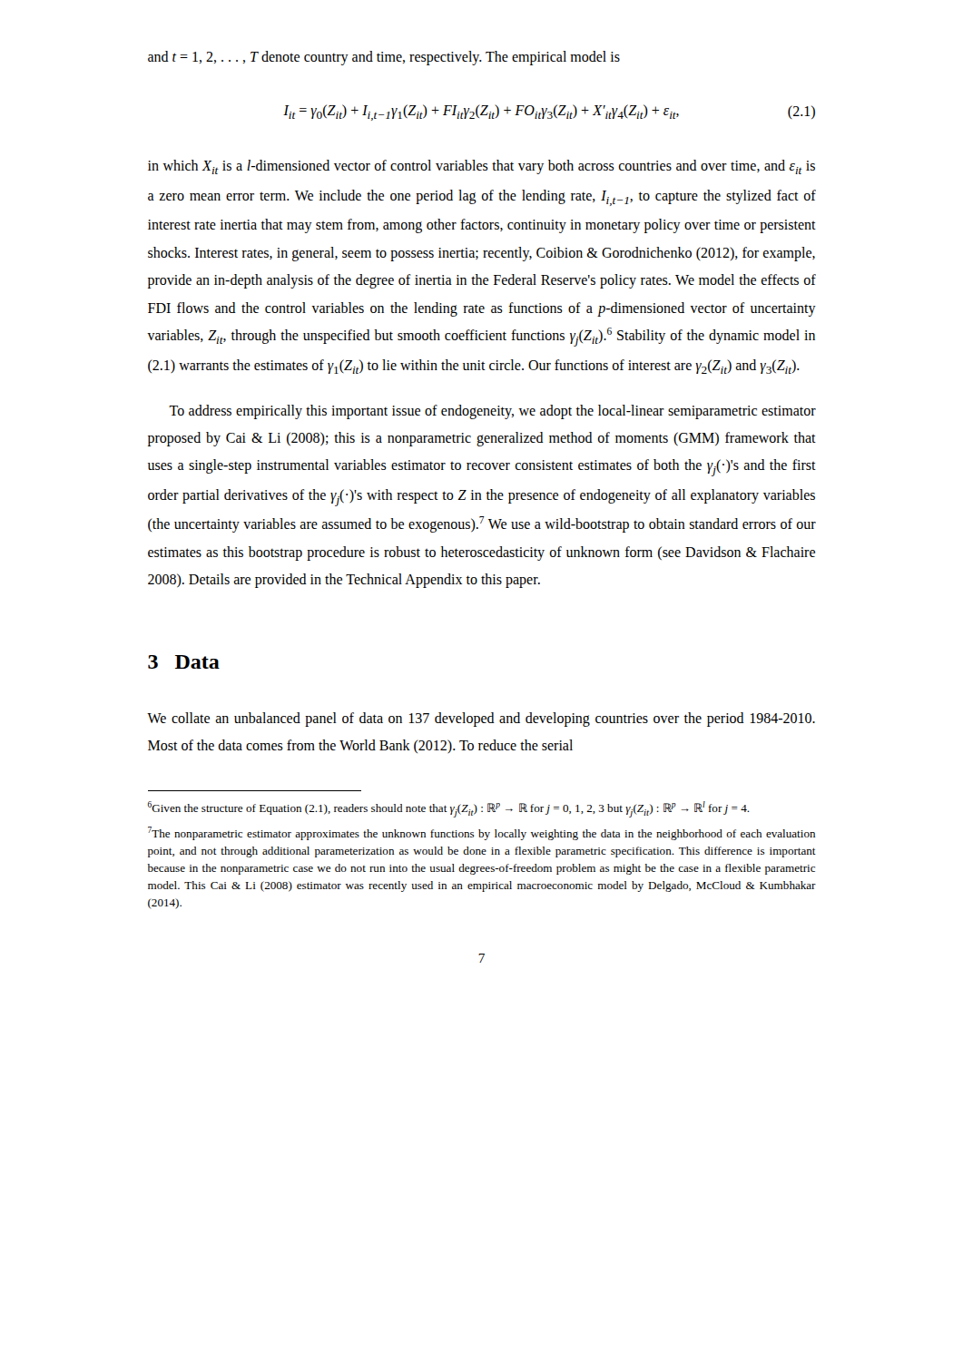and t = 1, 2, . . . , T denote country and time, respectively. The empirical model is
Iit = γ0(Zit) + Ii,t−1 γ1(Zit) + FIit γ2(Zit) + FOit γ3(Zit) + X′it γ4(Zit) + εit, (2.1)
in which Xit is a l-dimensioned vector of control variables that vary both across countries and over time, and εit is a zero mean error term. We include the one period lag of the lending rate, Ii,t−1, to capture the stylized fact of interest rate inertia that may stem from, among other factors, continuity in monetary policy over time or persistent shocks. Interest rates, in general, seem to possess inertia; recently, Coibion & Gorodnichenko (2012), for example, provide an in-depth analysis of the degree of inertia in the Federal Reserve's policy rates. We model the effects of FDI flows and the control variables on the lending rate as functions of a p-dimensioned vector of uncertainty variables, Zit, through the unspecified but smooth coefficient functions γj(Zit).6 Stability of the dynamic model in (2.1) warrants the estimates of γ1(Zit) to lie within the unit circle. Our functions of interest are γ2(Zit) and γ3(Zit).
To address empirically this important issue of endogeneity, we adopt the local-linear semiparametric estimator proposed by Cai & Li (2008); this is a nonparametric generalized method of moments (GMM) framework that uses a single-step instrumental variables estimator to recover consistent estimates of both the γj(·)'s and the first order partial derivatives of the γj(·)'s with respect to Z in the presence of endogeneity of all explanatory variables (the uncertainty variables are assumed to be exogenous).7 We use a wild-bootstrap to obtain standard errors of our estimates as this bootstrap procedure is robust to heteroscedasticity of unknown form (see Davidson & Flachaire 2008). Details are provided in the Technical Appendix to this paper.
3 Data
We collate an unbalanced panel of data on 137 developed and developing countries over the period 1984-2010. Most of the data comes from the World Bank (2012). To reduce the serial
6Given the structure of Equation (2.1), readers should note that γj(Zit) : ℝp → ℝ for j = 0, 1, 2, 3 but γj(Zit) : ℝp → ℝl for j = 4.
7The nonparametric estimator approximates the unknown functions by locally weighting the data in the neighborhood of each evaluation point, and not through additional parameterization as would be done in a flexible parametric specification. This difference is important because in the nonparametric case we do not run into the usual degrees-of-freedom problem as might be the case in a flexible parametric model. This Cai & Li (2008) estimator was recently used in an empirical macroeconomic model by Delgado, McCloud & Kumbhakar (2014).
7